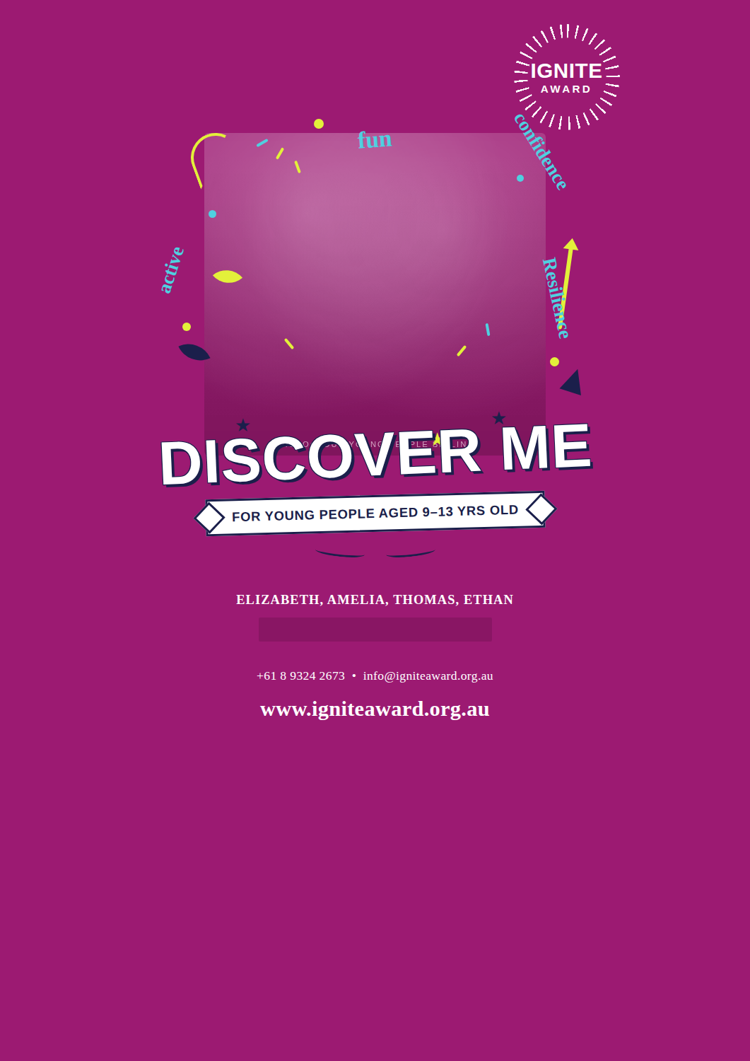IGNITE AWARD
★ ★ ★ fun confidence active Resilience
Photo: four young people smiling
Discover Me
For young people aged 9–13 yrs old
ELIZABETH, AMELIA, THOMAS, ETHAN
+61 8 9324 2673 • info@igniteaward.org.au
www.igniteaward.org.au